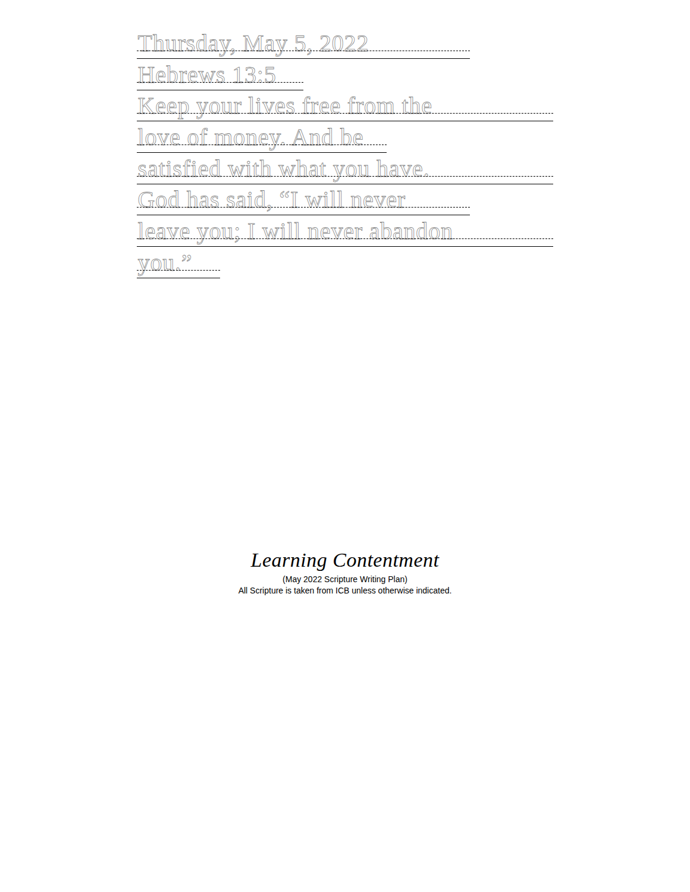Thursday, May 5, 2022
Hebrews 13:5
Keep your lives free from the
love of money. And be
satisfied with what you have.
God has said, “I will never
leave you; I will never abandon
you.”
Learning Contentment
(May 2022 Scripture Writing Plan)
All Scripture is taken from ICB unless otherwise indicated.